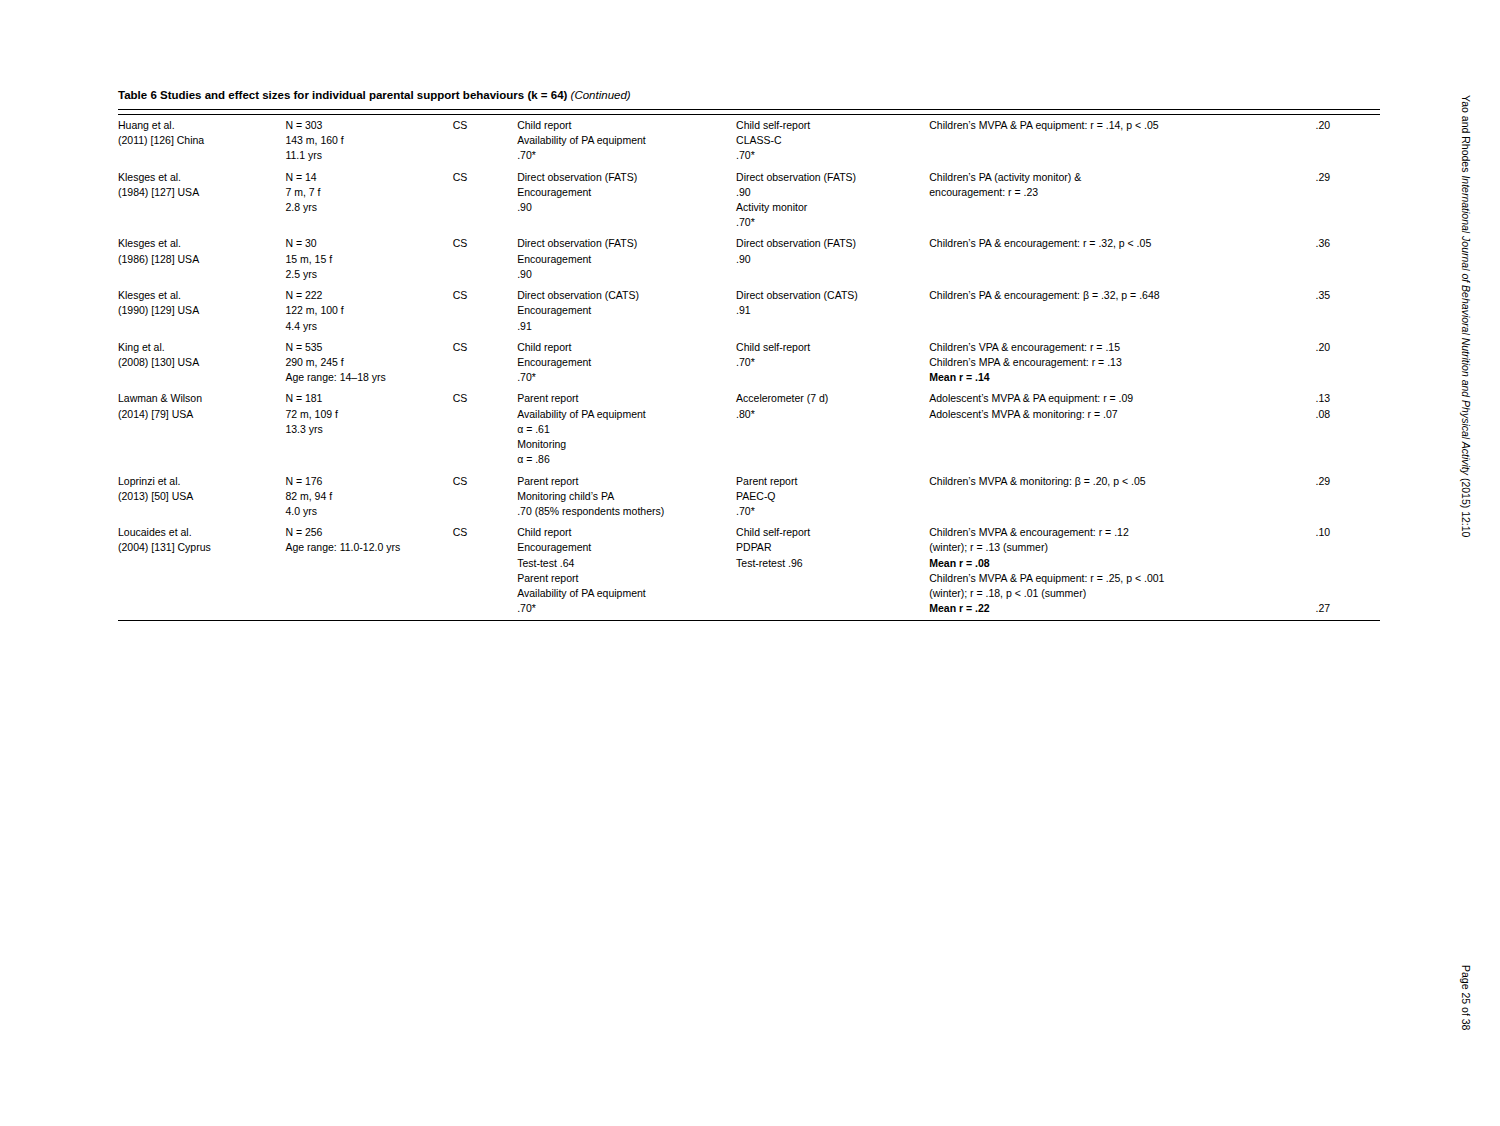Yao and Rhodes International Journal of Behavioral Nutrition and Physical Activity (2015) 12:10
Page 25 of 38
Table 6 Studies and effect sizes for individual parental support behaviours (k = 64) (Continued)
| Huang et al. (2011) [126] China | N = 303 143 m, 160 f 11.1 yrs | CS | Child report Availability of PA equipment .70* | Child self-report CLASS-C .70* | Children’s MVPA & PA equipment: r = .14, p < .05 | .20 |
| Klesges et al. (1984) [127] USA | N = 14 7 m, 7 f 2.8 yrs | CS | Direct observation (FATS) Encouragement .90 | Direct observation (FATS) .90 Activity monitor .70* | Children’s PA (activity monitor) & encouragement: r = .23 | .29 |
| Klesges et al. (1986) [128] USA | N = 30 15 m, 15 f 2.5 yrs | CS | Direct observation (FATS) Encouragement .90 | Direct observation (FATS) .90 | Children’s PA & encouragement: r = .32, p < .05 | .36 |
| Klesges et al. (1990) [129] USA | N = 222 122 m, 100 f 4.4 yrs | CS | Direct observation (CATS) Encouragement .91 | Direct observation (CATS) .91 | Children’s PA & encouragement: β = .32, p = .648 | .35 |
| King et al. (2008) [130] USA | N = 535 290 m, 245 f Age range: 14–18 yrs | CS | Child report Encouragement .70* | Child self-report .70* | Children’s VPA & encouragement: r = .15 Children’s MPA & encouragement: r = .13 Mean r = .14 | .20 |
| Lawman & Wilson (2014) [79] USA | N = 181 72 m, 109 f 13.3 yrs | CS | Parent report Availability of PA equipment α = .61 Monitoring α = .86 | Accelerometer (7 d) .80* | Adolescent’s MVPA & PA equipment: r = .09 Adolescent’s MVPA & monitoring: r = .07 | .13 .08 |
| Loprinzi et al. (2013) [50] USA | N = 176 82 m, 94 f 4.0 yrs | CS | Parent report Monitoring child’s PA .70 (85% respondents mothers) | Parent report PAEC-Q .70* | Children’s MVPA & monitoring: β = .20, p < .05 | .29 |
| Loucaides et al. (2004) [131] Cyprus | N = 256 Age range: 11.0-12.0 yrs | CS | Child report Encouragement Test-test .64 Parent report Availability of PA equipment .70* | Child self-report PDPAR Test-retest .96 | Children’s MVPA & encouragement: r = .12 (winter); r = .13 (summer) Mean r = .08 Children’s MVPA & PA equipment: r = .25, p < .001 (winter); r = .18, p < .01 (summer) Mean r = .22 | .10 .27 |